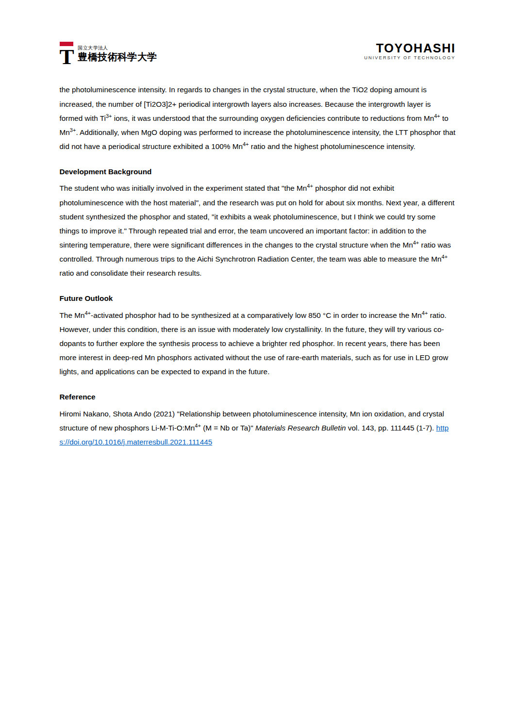T
国立大学法人 豊橋技術科学大学
TOYOHASHI
UNIVERSITY OF TECHNOLOGY
the photoluminescence intensity. In regards to changes in the crystal structure, when the TiO2 doping amount is increased, the number of [Ti2O3]2+ periodical intergrowth layers also increases. Because the intergrowth layer is formed with Ti3+ ions, it was understood that the surrounding oxygen deficiencies contribute to reductions from Mn4+ to Mn3+. Additionally, when MgO doping was performed to increase the photoluminescence intensity, the LTT phosphor that did not have a periodical structure exhibited a 100% Mn4+ ratio and the highest photoluminescence intensity.
Development Background
The student who was initially involved in the experiment stated that "the Mn4+ phosphor did not exhibit photoluminescence with the host material", and the research was put on hold for about six months. Next year, a different student synthesized the phosphor and stated, "it exhibits a weak photoluminescence, but I think we could try some things to improve it." Through repeated trial and error, the team uncovered an important factor: in addition to the sintering temperature, there were significant differences in the changes to the crystal structure when the Mn4+ ratio was controlled. Through numerous trips to the Aichi Synchrotron Radiation Center, the team was able to measure the Mn4+ ratio and consolidate their research results.
Future Outlook
The Mn4+-activated phosphor had to be synthesized at a comparatively low 850 °C in order to increase the Mn4+ ratio. However, under this condition, there is an issue with moderately low crystallinity. In the future, they will try various co-dopants to further explore the synthesis process to achieve a brighter red phosphor. In recent years, there has been more interest in deep-red Mn phosphors activated without the use of rare-earth materials, such as for use in LED grow lights, and applications can be expected to expand in the future.
Reference
Hiromi Nakano, Shota Ando (2021) "Relationship between photoluminescence intensity, Mn ion oxidation, and crystal structure of new phosphors Li-M-Ti-O:Mn4+ (M = Nb or Ta)" Materials Research Bulletin vol. 143, pp. 111445 (1-7). https://doi.org/10.1016/j.materresbull.2021.111445